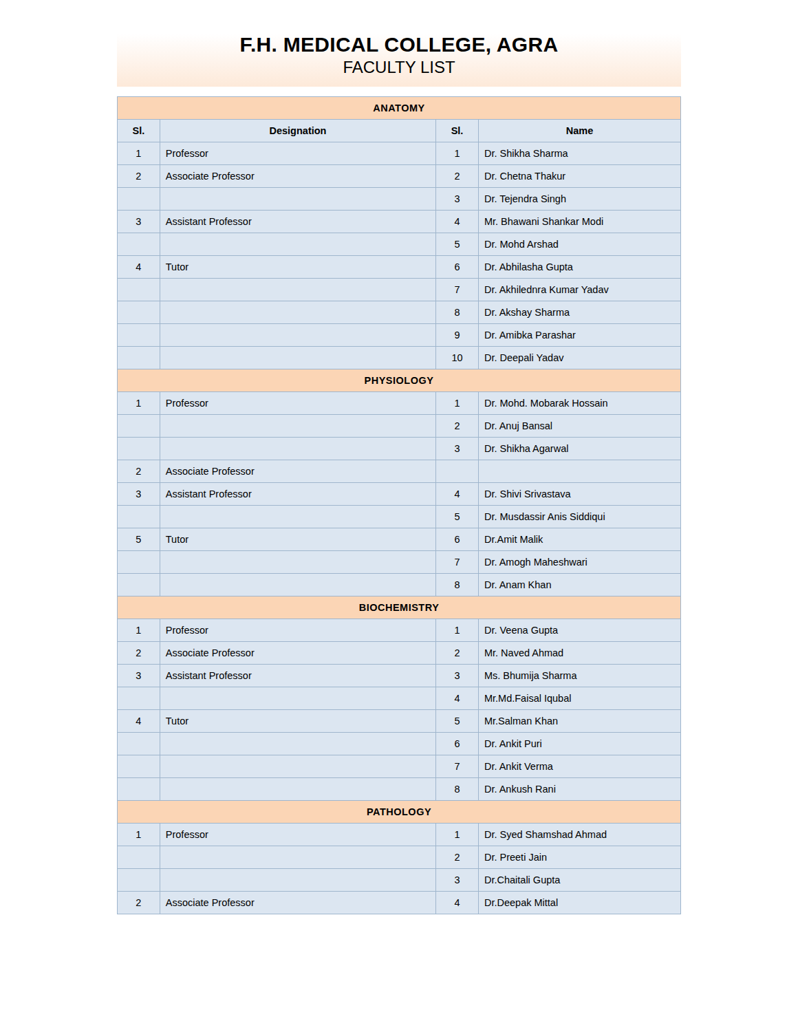F.H. MEDICAL COLLEGE, AGRA
FACULTY LIST
| ANATOMY |
| Sl. | Designation | Sl. | Name |
| 1 | Professor | 1 | Dr. Shikha Sharma |
| 2 | Associate Professor | 2 | Dr. Chetna Thakur |
| | | 3 | Dr. Tejendra Singh |
| 3 | Assistant Professor | 4 | Mr. Bhawani Shankar Modi |
| | | 5 | Dr. Mohd Arshad |
| 4 | Tutor | 6 | Dr. Abhilasha Gupta |
| | | 7 | Dr. Akhilednra Kumar Yadav |
| | | 8 | Dr. Akshay Sharma |
| | | 9 | Dr. Amibka Parashar |
| | | 10 | Dr. Deepali Yadav |
| PHYSIOLOGY |
| 1 | Professor | 1 | Dr. Mohd. Mobarak Hossain |
| | | 2 | Dr. Anuj Bansal |
| | | 3 | Dr. Shikha Agarwal |
| 2 | Associate Professor | | |
| 3 | Assistant Professor | 4 | Dr. Shivi Srivastava |
| | | 5 | Dr. Musdassir Anis Siddiqui |
| 5 | Tutor | 6 | Dr.Amit Malik |
| | | 7 | Dr. Amogh Maheshwari |
| | | 8 | Dr. Anam Khan |
| BIOCHEMISTRY |
| 1 | Professor | 1 | Dr. Veena Gupta |
| 2 | Associate Professor | 2 | Mr. Naved Ahmad |
| 3 | Assistant Professor | 3 | Ms. Bhumija Sharma |
| | | 4 | Mr.Md.Faisal Iqubal |
| 4 | Tutor | 5 | Mr.Salman Khan |
| | | 6 | Dr. Ankit Puri |
| | | 7 | Dr. Ankit Verma |
| | | 8 | Dr. Ankush Rani |
| PATHOLOGY |
| 1 | Professor | 1 | Dr. Syed Shamshad Ahmad |
| | | 2 | Dr. Preeti Jain |
| | | 3 | Dr.Chaitali Gupta |
| 2 | Associate Professor | 4 | Dr.Deepak Mittal |